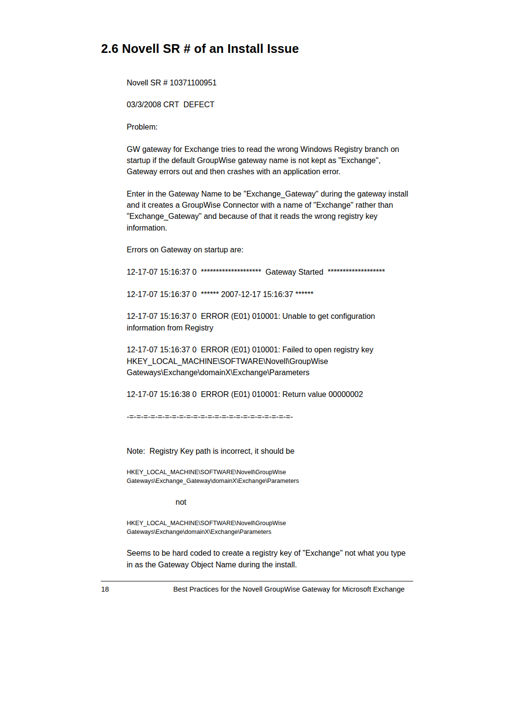2.6 Novell SR # of an Install Issue
Novell SR # 10371100951
03/3/2008 CRT DEFECT
Problem:
GW gateway for Exchange tries to read the wrong Windows Registry branch on startup if the default GroupWise gateway name is not kept as "Exchange", Gateway errors out and then crashes with an application error.
Enter in the Gateway Name to be "Exchange_Gateway" during the gateway install and it creates a GroupWise Connector with a name of "Exchange" rather than "Exchange_Gateway" and because of that it reads the wrong registry key information.
Errors on Gateway on startup are:
12-17-07 15:16:37 0 ******************** Gateway Started *******************
12-17-07 15:16:37 0 ****** 2007-12-17 15:16:37 ******
12-17-07 15:16:37 0 ERROR (E01) 010001: Unable to get configuration information from Registry
12-17-07 15:16:37 0 ERROR (E01) 010001: Failed to open registry key HKEY_LOCAL_MACHINE\SOFTWARE\Novell\GroupWise Gateways\Exchange\domainX\Exchange\Parameters
12-17-07 15:16:38 0 ERROR (E01) 010001: Return value 00000002
-=-=-=-=-=-=-=-=-=-=-=-=-=-=-=-=-=-=-=-=-=-=-=-
Note: Registry Key path is incorrect, it should be
HKEY_LOCAL_MACHINE\SOFTWARE\Novell\GroupWise Gateways\Exchange_Gateway\domainX\Exchange\Parameters
not
HKEY_LOCAL_MACHINE\SOFTWARE\Novell\GroupWise Gateways\Exchange\domainX\Exchange\Parameters
Seems to be hard coded to create a registry key of "Exchange" not what you type in as the Gateway Object Name during the install.
18 Best Practices for the Novell GroupWise Gateway for Microsoft Exchange